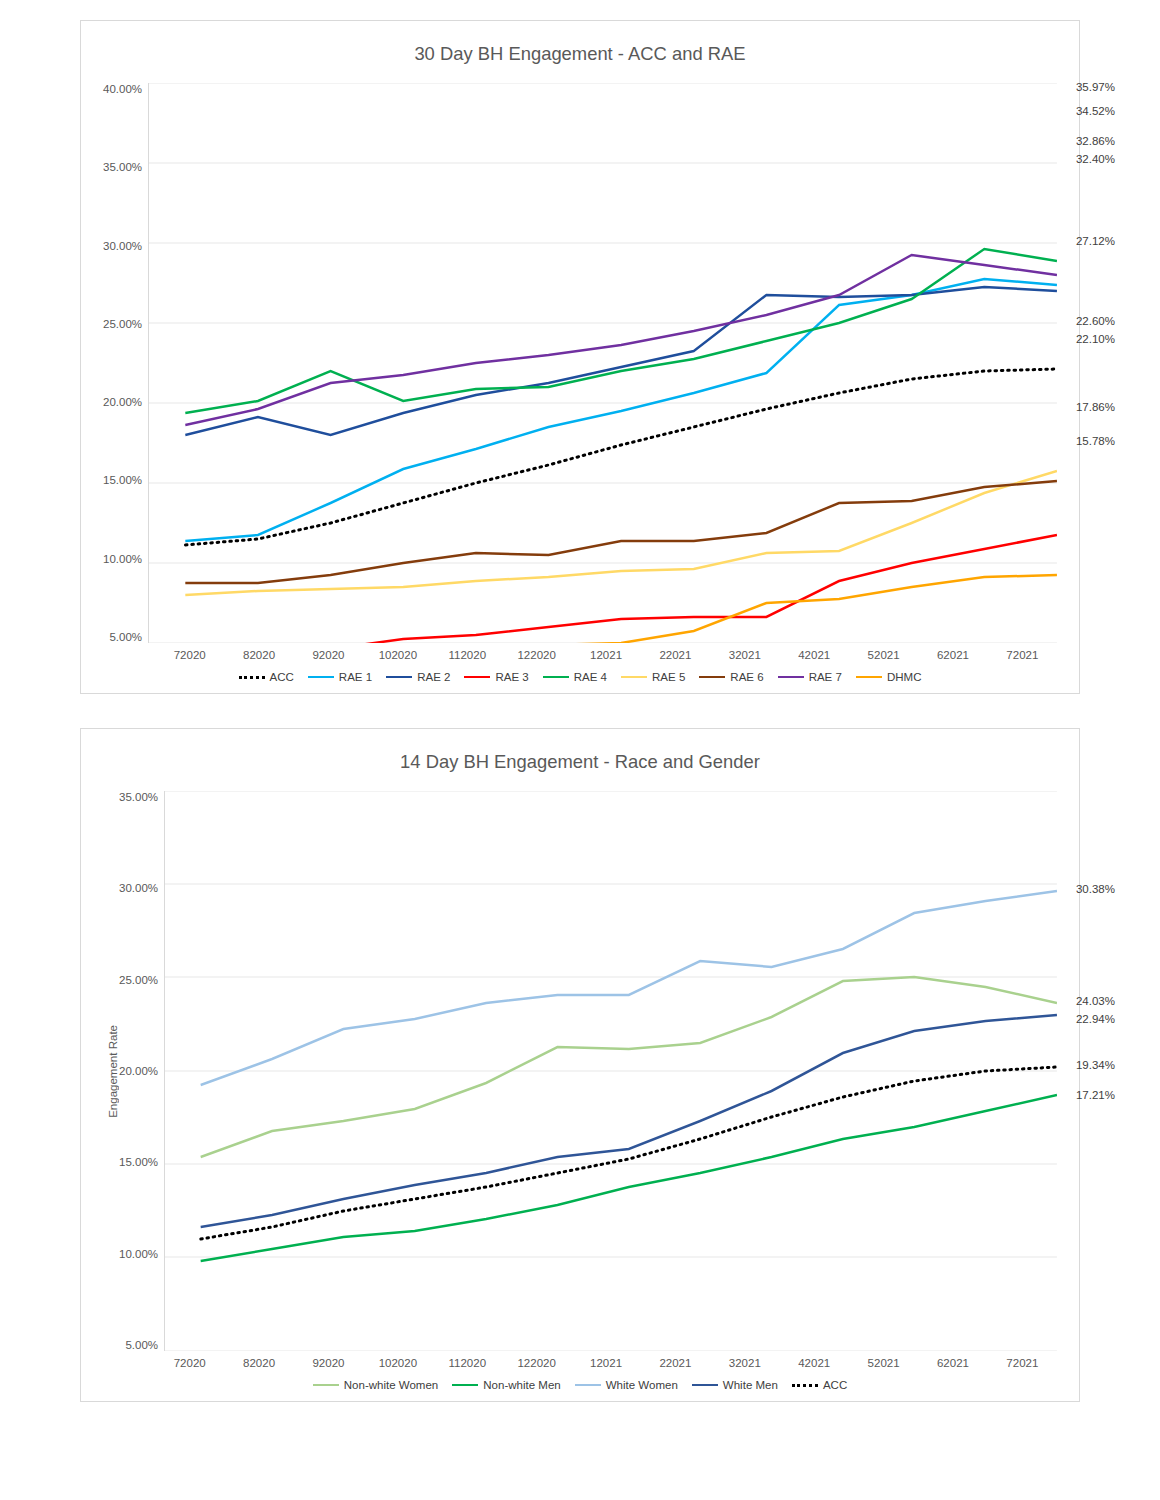30 Day BH Engagement - ACC and RAE
40.00% 35.00% 30.00% 25.00% 20.00% 15.00% 10.00% 5.00%
35.97% 34.52% 32.86% 32.40% 27.12% 22.60% 22.10% 17.86% 15.78%
720208202092020102020112020122020 12021220213202142021520216202172021
ACC RAE 1 RAE 2 RAE 3 RAE 4 RAE 5 RAE 6 RAE 7 DHMC
14 Day BH Engagement - Race and Gender
Engagement Rate
35.00% 30.00% 25.00% 20.00% 15.00% 10.00% 5.00%
30.38% 24.03% 22.94% 19.34% 17.21%
720208202092020102020112020122020 12021220213202142021520216202172021
Non-white Women Non-white Men White Women White Men ACC